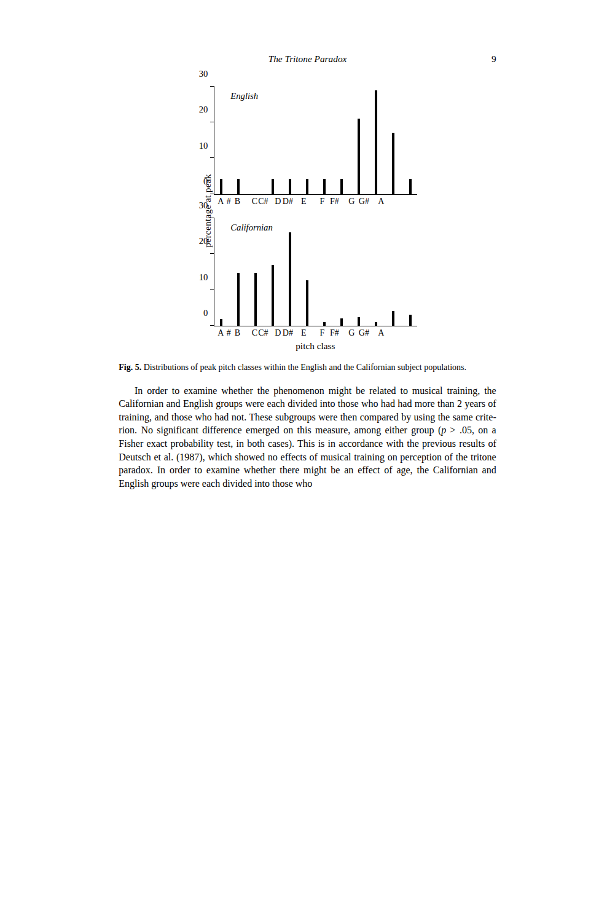The Tritone Paradox 9
percentage at peak
English
0
10
20
30
A # B C C# D D# E F F# G G# A
Californian
0
10
20
30
A # B C C# D D# E F F# G G# A
pitch class
Fig. 5. Distributions of peak pitch classes within the English and the Californian subject populations.
In order to examine whether the phenomenon might be related to musical training, the Californian and English groups were each divided into those who had had more than 2 years of training, and those who had not. These subgroups were then compared by using the same criterion. No significant difference emerged on this measure, among either group (p > .05, on a Fisher exact probability test, in both cases). This is in accordance with the previous results of Deutsch et al. (1987), which showed no effects of musical training on perception of the tritone paradox. In order to examine whether there might be an effect of age, the Californian and English groups were each divided into those who